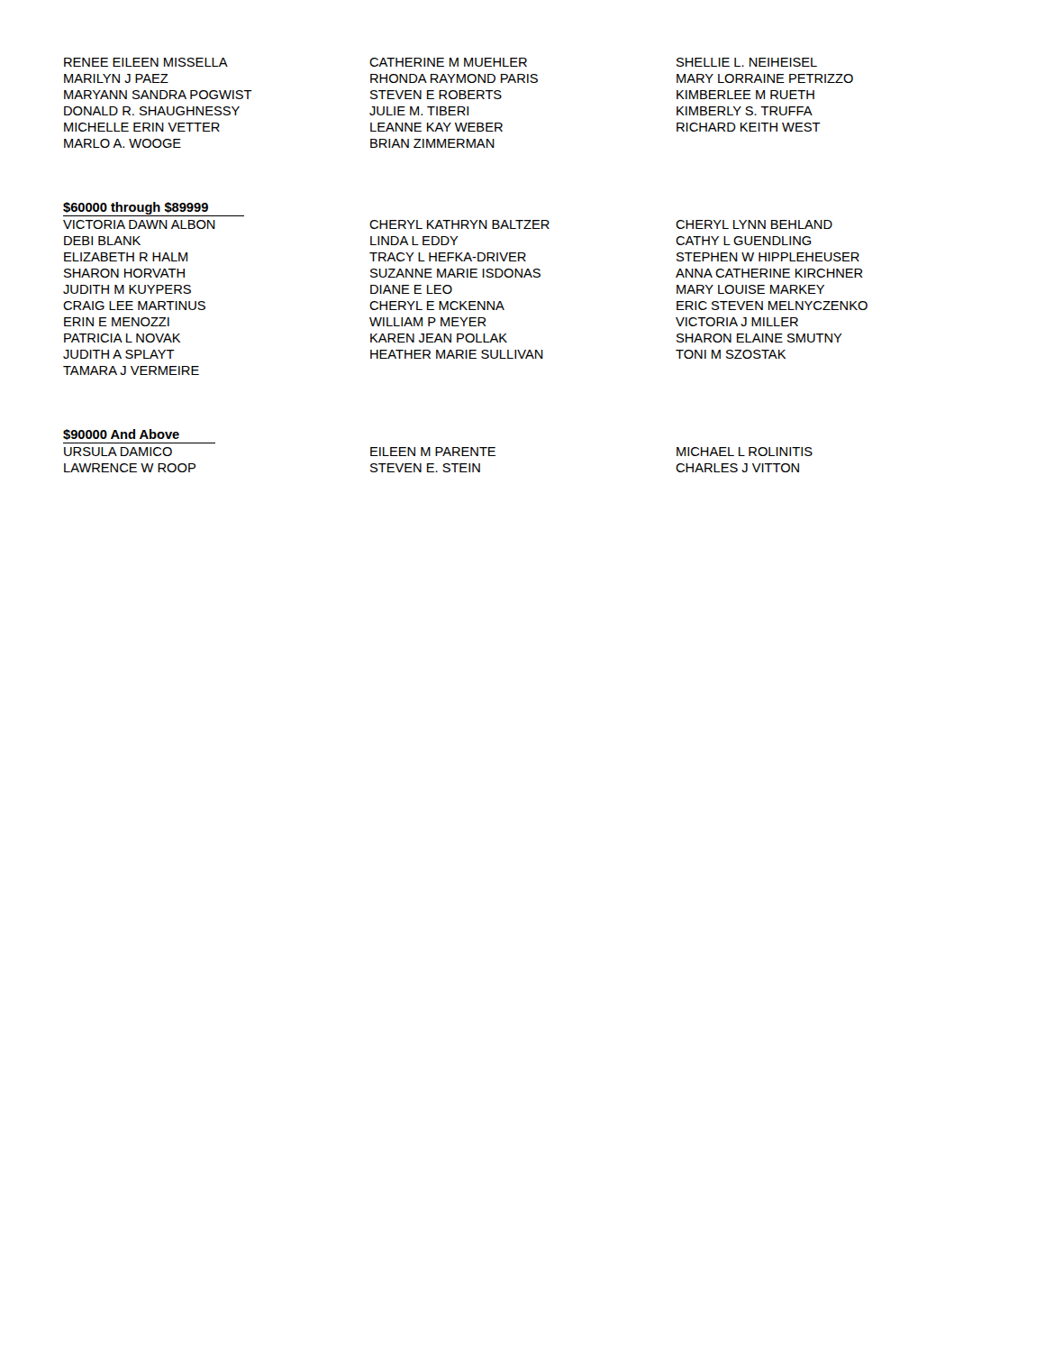| RENEE EILEEN MISSELLA | CATHERINE M MUEHLER | SHELLIE L. NEIHEISEL |
| MARILYN J PAEZ | RHONDA RAYMOND PARIS | MARY LORRAINE PETRIZZO |
| MARYANN SANDRA POGWIST | STEVEN E ROBERTS | KIMBERLEE M RUETH |
| DONALD R. SHAUGHNESSY | JULIE M. TIBERI | KIMBERLY S. TRUFFA |
| MICHELLE ERIN VETTER | LEANNE KAY WEBER | RICHARD KEITH WEST |
| MARLO A. WOOGE | BRIAN ZIMMERMAN | |
$60000 through $89999
| VICTORIA DAWN ALBON | CHERYL KATHRYN BALTZER | CHERYL LYNN BEHLAND |
| DEBI BLANK | LINDA L EDDY | CATHY L GUENDLING |
| ELIZABETH R HALM | TRACY L HEFKA-DRIVER | STEPHEN W HIPPLEHEUSER |
| SHARON HORVATH | SUZANNE MARIE ISDONAS | ANNA CATHERINE KIRCHNER |
| JUDITH M KUYPERS | DIANE E LEO | MARY LOUISE MARKEY |
| CRAIG LEE MARTINUS | CHERYL E MCKENNA | ERIC STEVEN MELNYCZENKO |
| ERIN E MENOZZI | WILLIAM P MEYER | VICTORIA J MILLER |
| PATRICIA L NOVAK | KAREN JEAN POLLAK | SHARON ELAINE SMUTNY |
| JUDITH A SPLAYT | HEATHER MARIE SULLIVAN | TONI M SZOSTAK |
| TAMARA J VERMEIRE | | |
$90000 And Above
| URSULA DAMICO | EILEEN M PARENTE | MICHAEL L ROLINITIS |
| LAWRENCE W ROOP | STEVEN E. STEIN | CHARLES J VITTON |